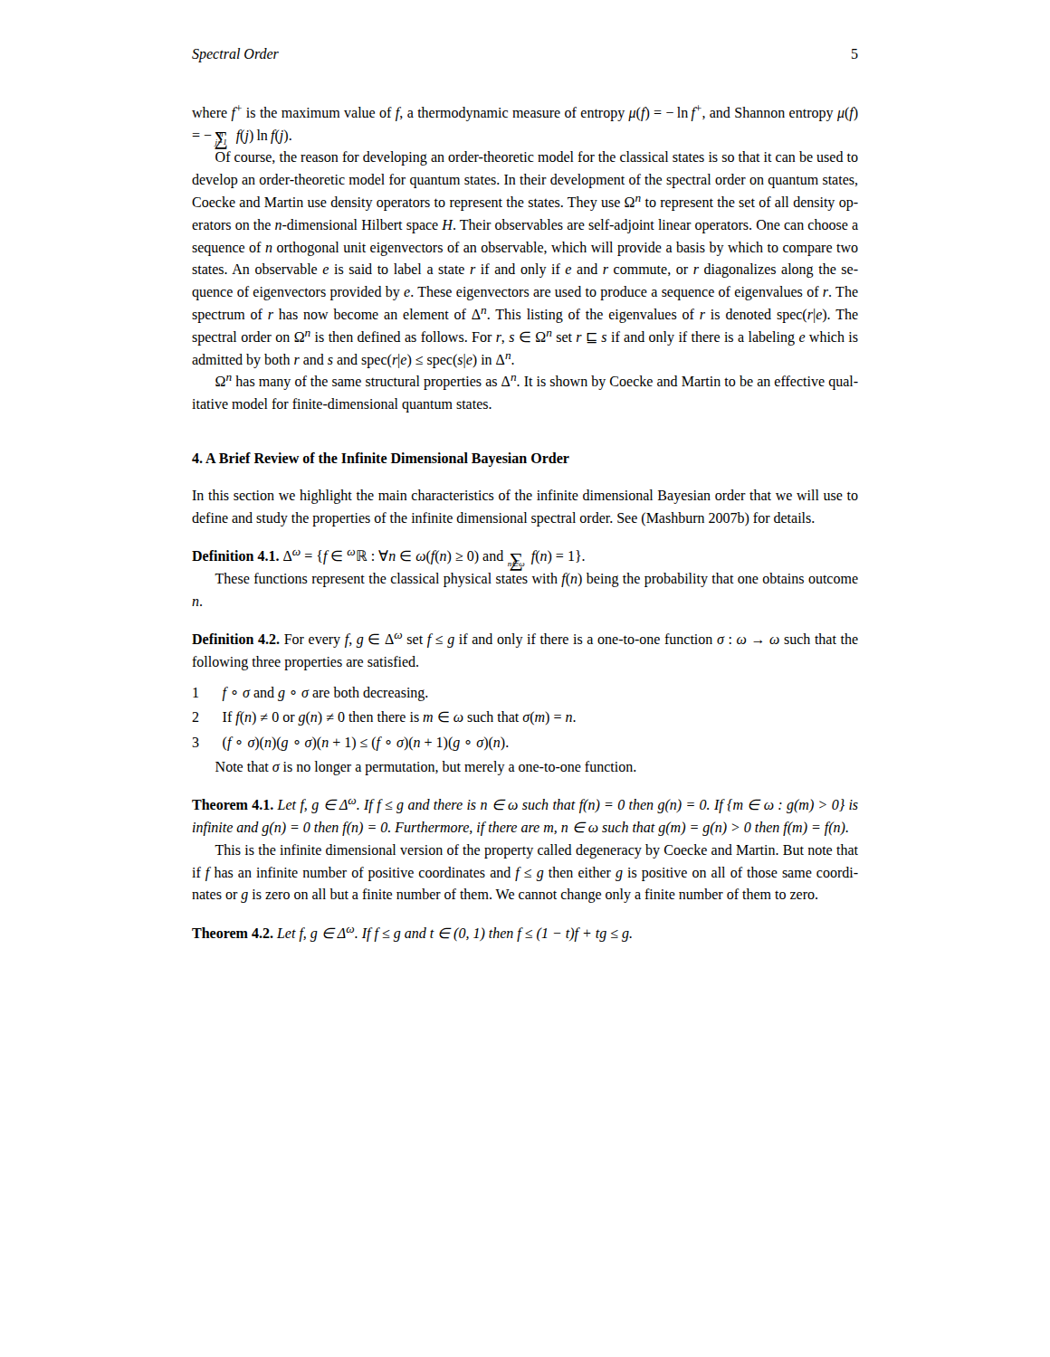Spectral Order 5
where f+ is the maximum value of f, a thermodynamic measure of entropy μ(f) = − ln f+, and Shannon entropy μ(f) = −∑nj=1 f(j) ln f(j).
Of course, the reason for developing an order-theoretic model for the classical states is so that it can be used to develop an order-theoretic model for quantum states. In their development of the spectral order on quantum states, Coecke and Martin use density operators to represent the states. They use Ωn to represent the set of all density operators on the n-dimensional Hilbert space H. Their observables are self-adjoint linear operators. One can choose a sequence of n orthogonal unit eigenvectors of an observable, which will provide a basis by which to compare two states. An observable e is said to label a state r if and only if e and r commute, or r diagonalizes along the sequence of eigenvectors provided by e. These eigenvectors are used to produce a sequence of eigenvalues of r. The spectrum of r has now become an element of Δn. This listing of the eigenvalues of r is denoted spec(r|e). The spectral order on Ωn is then defined as follows. For r, s ∈ Ωn set r ⊑ s if and only if there is a labeling e which is admitted by both r and s and spec(r|e) ≤ spec(s|e) in Δn.
Ωn has many of the same structural properties as Δn. It is shown by Coecke and Martin to be an effective qualitative model for finite-dimensional quantum states.
4. A Brief Review of the Infinite Dimensional Bayesian Order
In this section we highlight the main characteristics of the infinite dimensional Bayesian order that we will use to define and study the properties of the infinite dimensional spectral order. See (Mashburn 2007b) for details.
Definition 4.1. Δω = {f ∈ ωℝ : ∀n ∈ ω(f(n) ≥ 0) and ∑n∈ω f(n) = 1}.
These functions represent the classical physical states with f(n) being the probability that one obtains outcome n.
Definition 4.2. For every f, g ∈ Δω set f ≤ g if and only if there is a one-to-one function σ : ω → ω such that the following three properties are satisfied.
f ∘ σ and g ∘ σ are both decreasing.
If f(n) ≠ 0 or g(n) ≠ 0 then there is m ∈ ω such that σ(m) = n.
(f ∘ σ)(n)(g ∘ σ)(n + 1) ≤ (f ∘ σ)(n + 1)(g ∘ σ)(n).
Note that σ is no longer a permutation, but merely a one-to-one function.
Theorem 4.1. Let f, g ∈ Δω. If f ≤ g and there is n ∈ ω such that f(n) = 0 then g(n) = 0. If {m ∈ ω : g(m) > 0} is infinite and g(n) = 0 then f(n) = 0. Furthermore, if there are m, n ∈ ω such that g(m) = g(n) > 0 then f(m) = f(n).
This is the infinite dimensional version of the property called degeneracy by Coecke and Martin. But note that if f has an infinite number of positive coordinates and f ≤ g then either g is positive on all of those same coordinates or g is zero on all but a finite number of them. We cannot change only a finite number of them to zero.
Theorem 4.2. Let f, g ∈ Δω. If f ≤ g and t ∈ (0, 1) then f ≤ (1 − t)f + tg ≤ g.